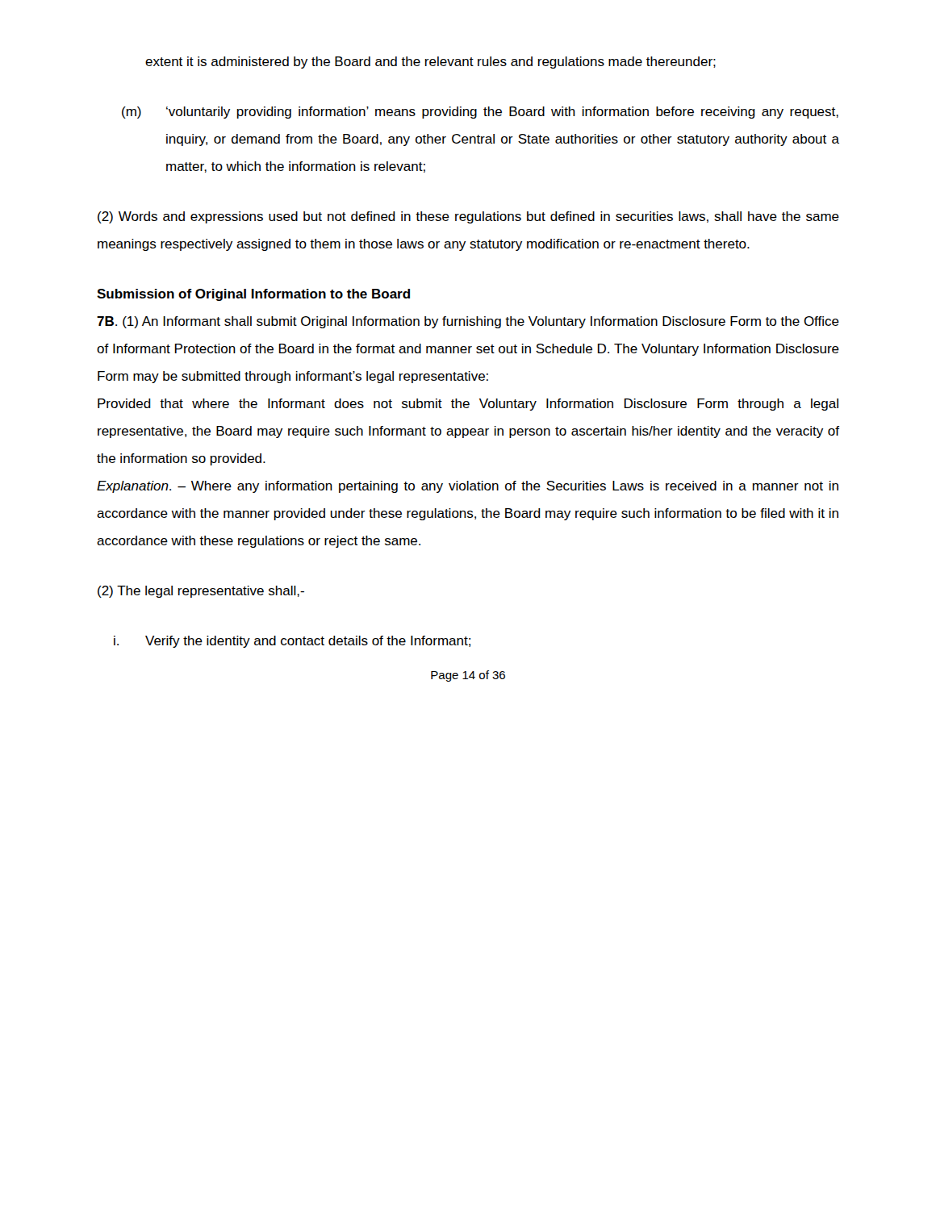extent it is administered by the Board and the relevant rules and regulations made thereunder;
(m)‘voluntarily providing information’ means providing the Board with information before receiving any request, inquiry, or demand from the Board, any other Central or State authorities or other statutory authority about a matter, to which the information is relevant;
(2) Words and expressions used but not defined in these regulations but defined in securities laws, shall have the same meanings respectively assigned to them in those laws or any statutory modification or re-enactment thereto.
Submission of Original Information to the Board
7B. (1) An Informant shall submit Original Information by furnishing the Voluntary Information Disclosure Form to the Office of Informant Protection of the Board in the format and manner set out in Schedule D. The Voluntary Information Disclosure Form may be submitted through informant’s legal representative:
Provided that where the Informant does not submit the Voluntary Information Disclosure Form through a legal representative, the Board may require such Informant to appear in person to ascertain his/her identity and the veracity of the information so provided.
Explanation. – Where any information pertaining to any violation of the Securities Laws is received in a manner not in accordance with the manner provided under these regulations, the Board may require such information to be filed with it in accordance with these regulations or reject the same.
(2) The legal representative shall,-
Verify the identity and contact details of the Informant;
Page 14 of 36